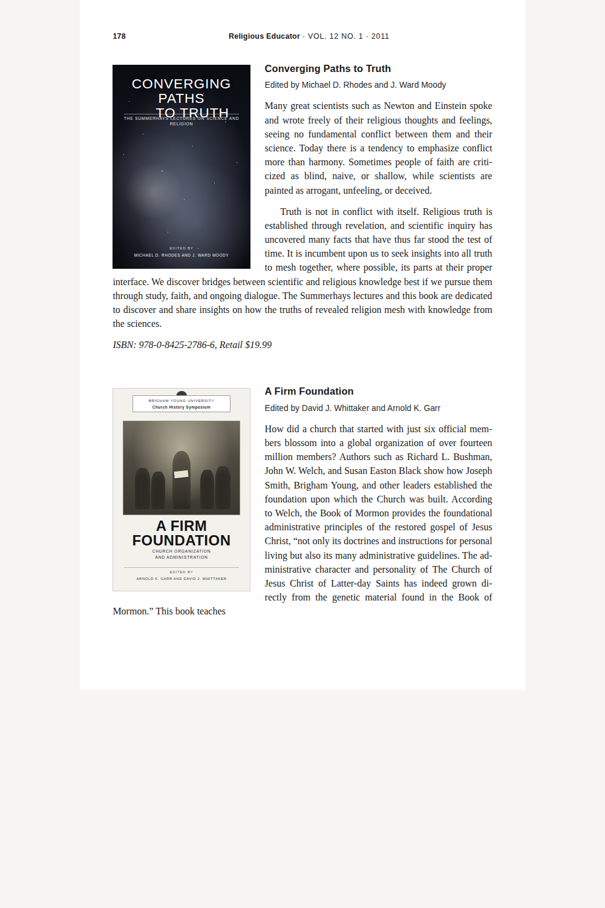178 Religious Educator · vol. 12 no. 1 · 2011
Converging Paths to Truth
The Summerhays Lectures on Science and Religion
Edited by Michael D. Rhodes and J. Ward Moody
Converging Paths to Truth
Edited by Michael D. Rhodes and J. Ward Moody
Many great scientists such as Newton and Einstein spoke and wrote freely of their religious thoughts and feelings, seeing no fundamental conflict between them and their science. Today there is a tendency to emphasize conflict more than harmony. Sometimes people of faith are criticized as blind, naive, or shallow, while scientists are painted as arrogant, unfeeling, or deceived.
Truth is not in conflict with itself. Religious truth is established through revelation, and scientific inquiry has uncovered many facts that have thus far stood the test of time. It is incumbent upon us to seek insights into all truth to mesh together, where possible, its parts at their proper interface. We discover bridges between scientific and religious knowledge best if we pursue them through study, faith, and ongoing dialogue. The Summerhays lectures and this book are dedicated to discover and share insights on how the truths of revealed religion mesh with knowledge from the sciences.
ISBN: 978-0-8425-2786-6, Retail $19.99
Brigham Young University Church History Symposium
A Firm Foundation
Church Organization
and Administration
Edited by Arnold K. Garr and David J. Whittaker
A Firm Foundation
Edited by David J. Whittaker and Arnold K. Garr
How did a church that started with just six official members blossom into a global organization of over fourteen million members? Authors such as Richard L. Bushman, John W. Welch, and Susan Easton Black show how Joseph Smith, Brigham Young, and other leaders established the foundation upon which the Church was built. According to Welch, the Book of Mormon provides the foundational administrative principles of the restored gospel of Jesus Christ, “not only its doctrines and instructions for personal living but also its many administrative guidelines. The administrative character and personality of The Church of Jesus Christ of Latter-day Saints has indeed grown directly from the genetic material found in the Book of Mormon.” This book teaches